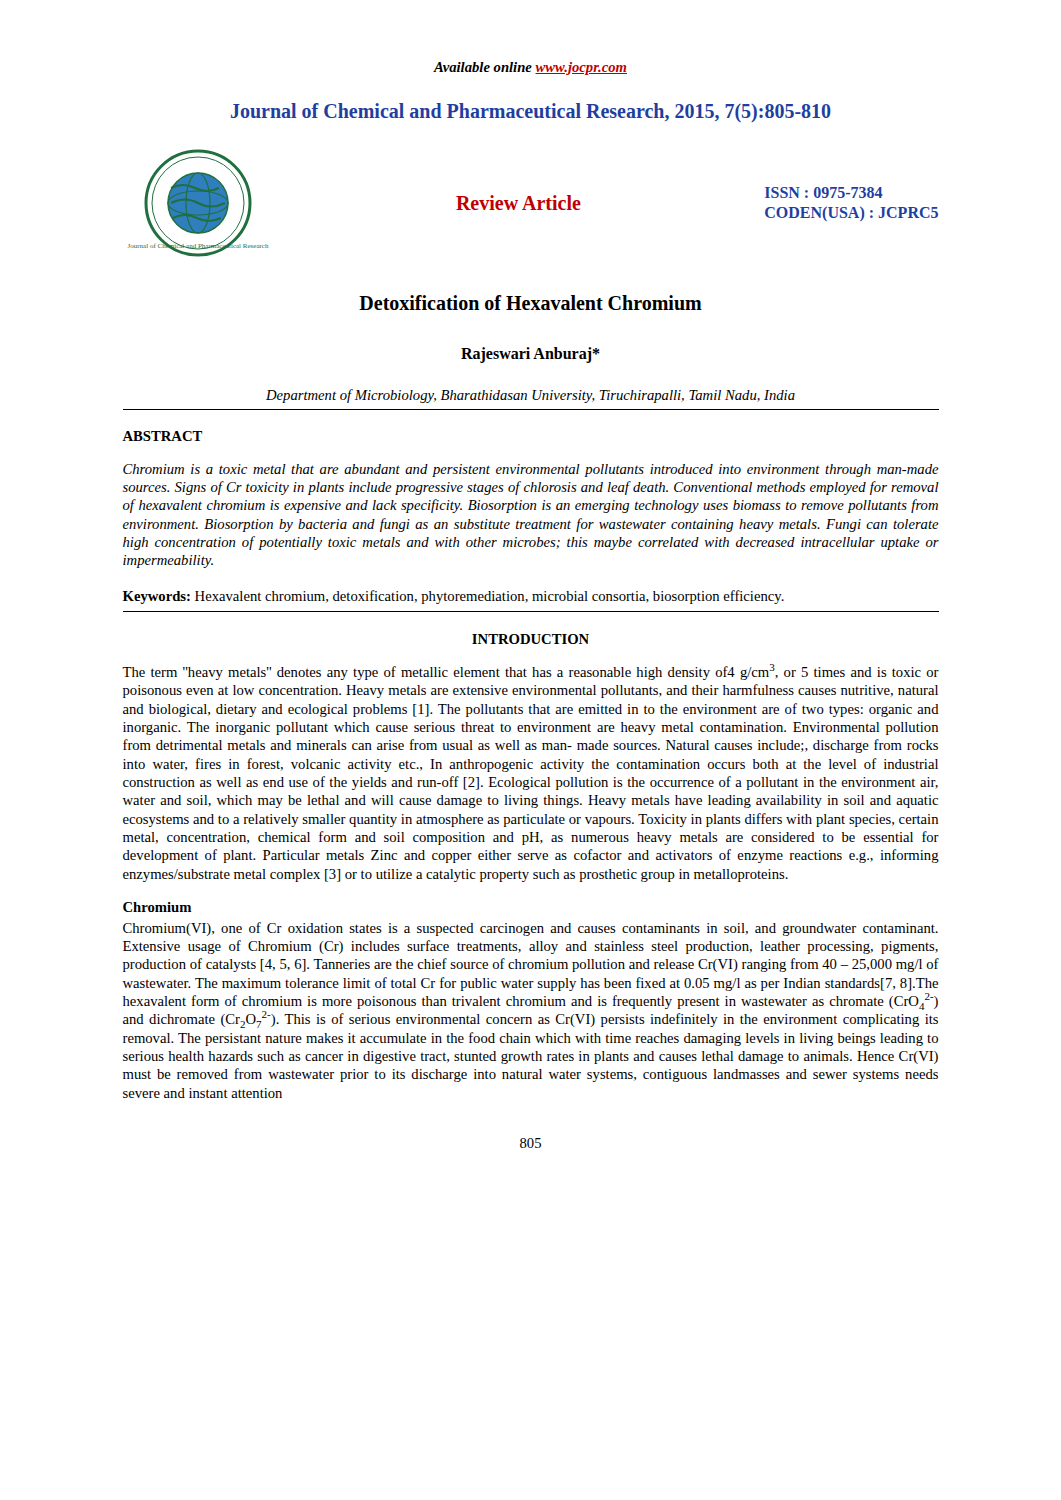Available online www.jocpr.com
Journal of Chemical and Pharmaceutical Research, 2015, 7(5):805-810
Journal of Chemical and Pharmaceutical Research
Review Article
ISSN : 0975-7384
CODEN(USA) : JCPRC5
Detoxification of Hexavalent Chromium
Rajeswari Anburaj*
Department of Microbiology, Bharathidasan University, Tiruchirapalli, Tamil Nadu, India
ABSTRACT
Chromium is a toxic metal that are abundant and persistent environmental pollutants introduced into environment through man-made sources. Signs of Cr toxicity in plants include progressive stages of chlorosis and leaf death. Conventional methods employed for removal of hexavalent chromium is expensive and lack specificity. Biosorption is an emerging technology uses biomass to remove pollutants from environment. Biosorption by bacteria and fungi as an substitute treatment for wastewater containing heavy metals. Fungi can tolerate high concentration of potentially toxic metals and with other microbes; this maybe correlated with decreased intracellular uptake or impermeability.
Keywords: Hexavalent chromium, detoxification, phytoremediation, microbial consortia, biosorption efficiency.
INTRODUCTION
The term ''heavy metals'' denotes any type of metallic element that has a reasonable high density of4 g/cm3, or 5 times and is toxic or poisonous even at low concentration. Heavy metals are extensive environmental pollutants, and their harmfulness causes nutritive, natural and biological, dietary and ecological problems [1]. The pollutants that are emitted in to the environment are of two types: organic and inorganic. The inorganic pollutant which cause serious threat to environment are heavy metal contamination. Environmental pollution from detrimental metals and minerals can arise from usual as well as man- made sources. Natural causes include;, discharge from rocks into water, fires in forest, volcanic activity etc., In anthropogenic activity the contamination occurs both at the level of industrial construction as well as end use of the yields and run-off [2]. Ecological pollution is the occurrence of a pollutant in the environment air, water and soil, which may be lethal and will cause damage to living things. Heavy metals have leading availability in soil and aquatic ecosystems and to a relatively smaller quantity in atmosphere as particulate or vapours. Toxicity in plants differs with plant species, certain metal, concentration, chemical form and soil composition and pH, as numerous heavy metals are considered to be essential for development of plant. Particular metals Zinc and copper either serve as cofactor and activators of enzyme reactions e.g., informing enzymes/substrate metal complex [3] or to utilize a catalytic property such as prosthetic group in metalloproteins.
Chromium
Chromium(VI), one of Cr oxidation states is a suspected carcinogen and causes contaminants in soil, and groundwater contaminant. Extensive usage of Chromium (Cr) includes surface treatments, alloy and stainless steel production, leather processing, pigments, production of catalysts [4, 5, 6]. Tanneries are the chief source of chromium pollution and release Cr(VI) ranging from 40 – 25,000 mg/l of wastewater. The maximum tolerance limit of total Cr for public water supply has been fixed at 0.05 mg/l as per Indian standards[7, 8].The hexavalent form of chromium is more poisonous than trivalent chromium and is frequently present in wastewater as chromate (CrO42-) and dichromate (Cr2O72-). This is of serious environmental concern as Cr(VI) persists indefinitely in the environment complicating its removal. The persistant nature makes it accumulate in the food chain which with time reaches damaging levels in living beings leading to serious health hazards such as cancer in digestive tract, stunted growth rates in plants and causes lethal damage to animals. Hence Cr(VI) must be removed from wastewater prior to its discharge into natural water systems, contiguous landmasses and sewer systems needs severe and instant attention
805